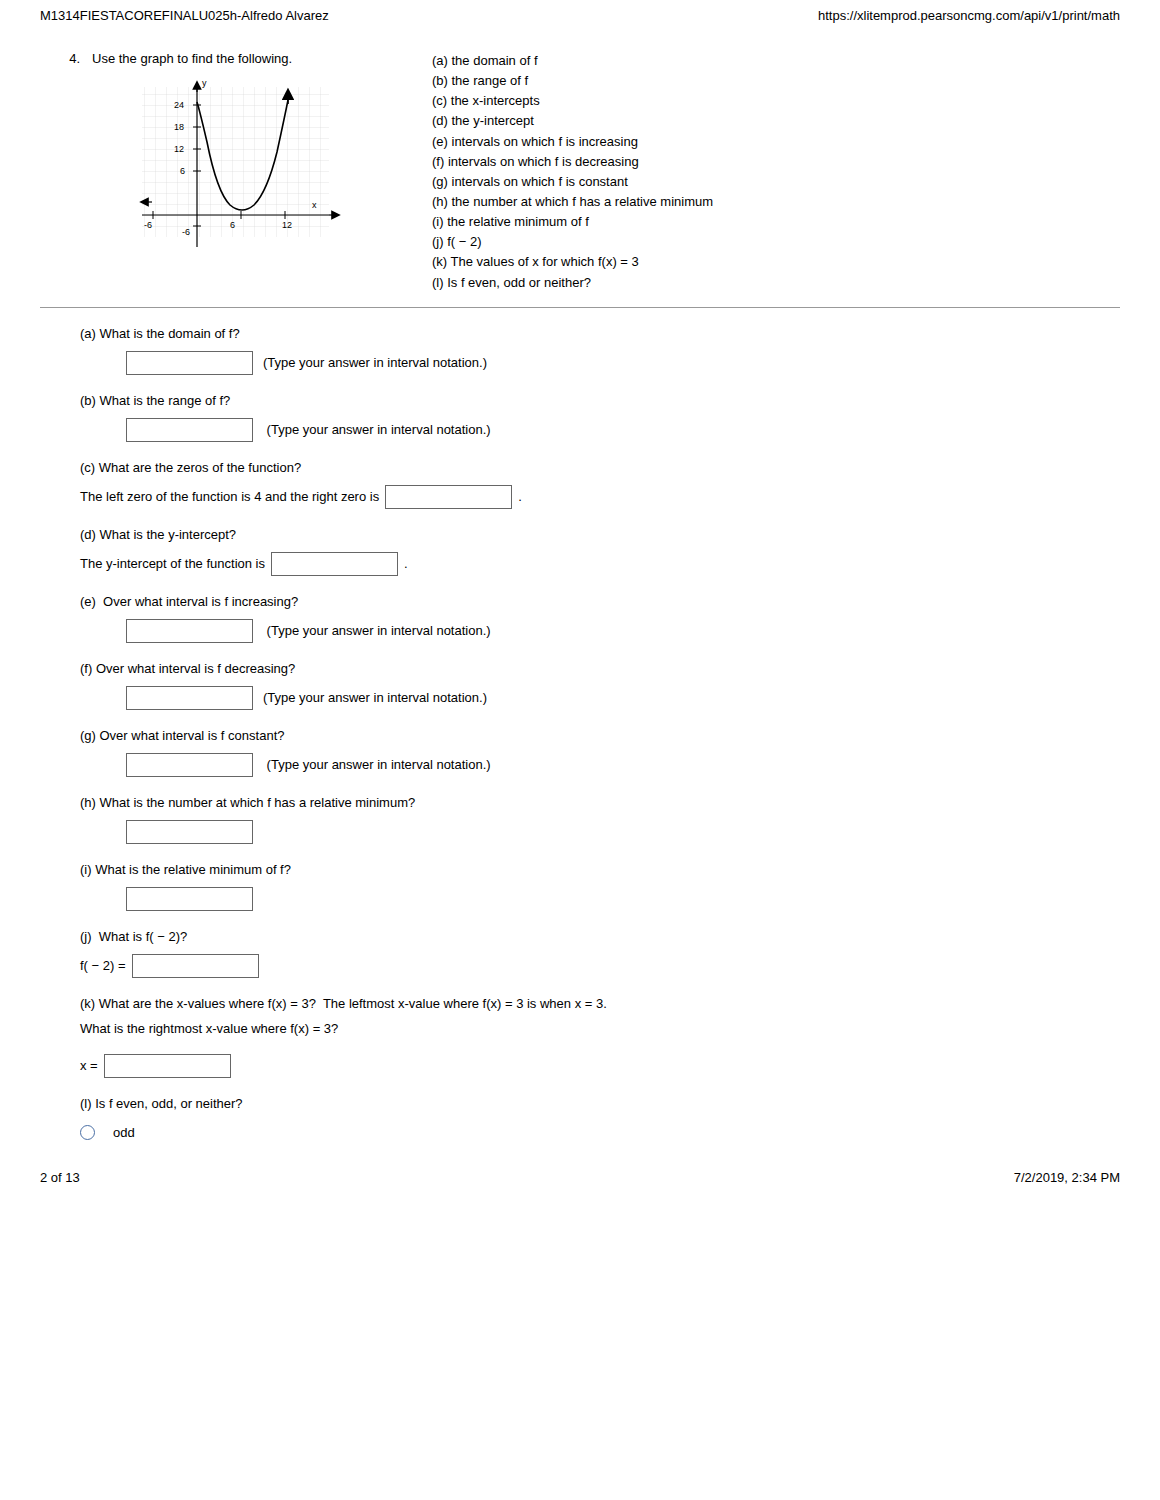M1314FIESTACOREFINALU025h-Alfredo Alvarez
https://xlitemprod.pearsoncmg.com/api/v1/print/math
4.
Use the graph to find the following.
y x 24 18 12 6 -6 -6 6 12
(a) the domain of f
(b) the range of f
(c) the x-intercepts
(d) the y-intercept
(e) intervals on which f is increasing
(f) intervals on which f is decreasing
(g) intervals on which f is constant
(h) the number at which f has a relative minimum
(i) the relative minimum of f
(j) f( − 2)
(k) The values of x for which f(x) = 3
(l) Is f even, odd or neither?
(a) What is the domain of f?
(Type your answer in interval notation.)
(b) What is the range of f?
(Type your answer in interval notation.)
(c) What are the zeros of the function?
The left zero of the function is 4 and the right zero is .
(d) What is the y-intercept?
The y-intercept of the function is .
(e) Over what interval is f increasing?
(Type your answer in interval notation.)
(f) Over what interval is f decreasing?
(Type your answer in interval notation.)
(g) Over what interval is f constant?
(Type your answer in interval notation.)
(h) What is the number at which f has a relative minimum?
(i) What is the relative minimum of f?
(j) What is f( − 2)?
f( − 2) =
(k) What are the x-values where f(x) = 3? The leftmost x-value where f(x) = 3 is when x = 3.
What is the rightmost x-value where f(x) = 3?
x =
(l) Is f even, odd, or neither?
odd
2 of 13
7/2/2019, 2:34 PM